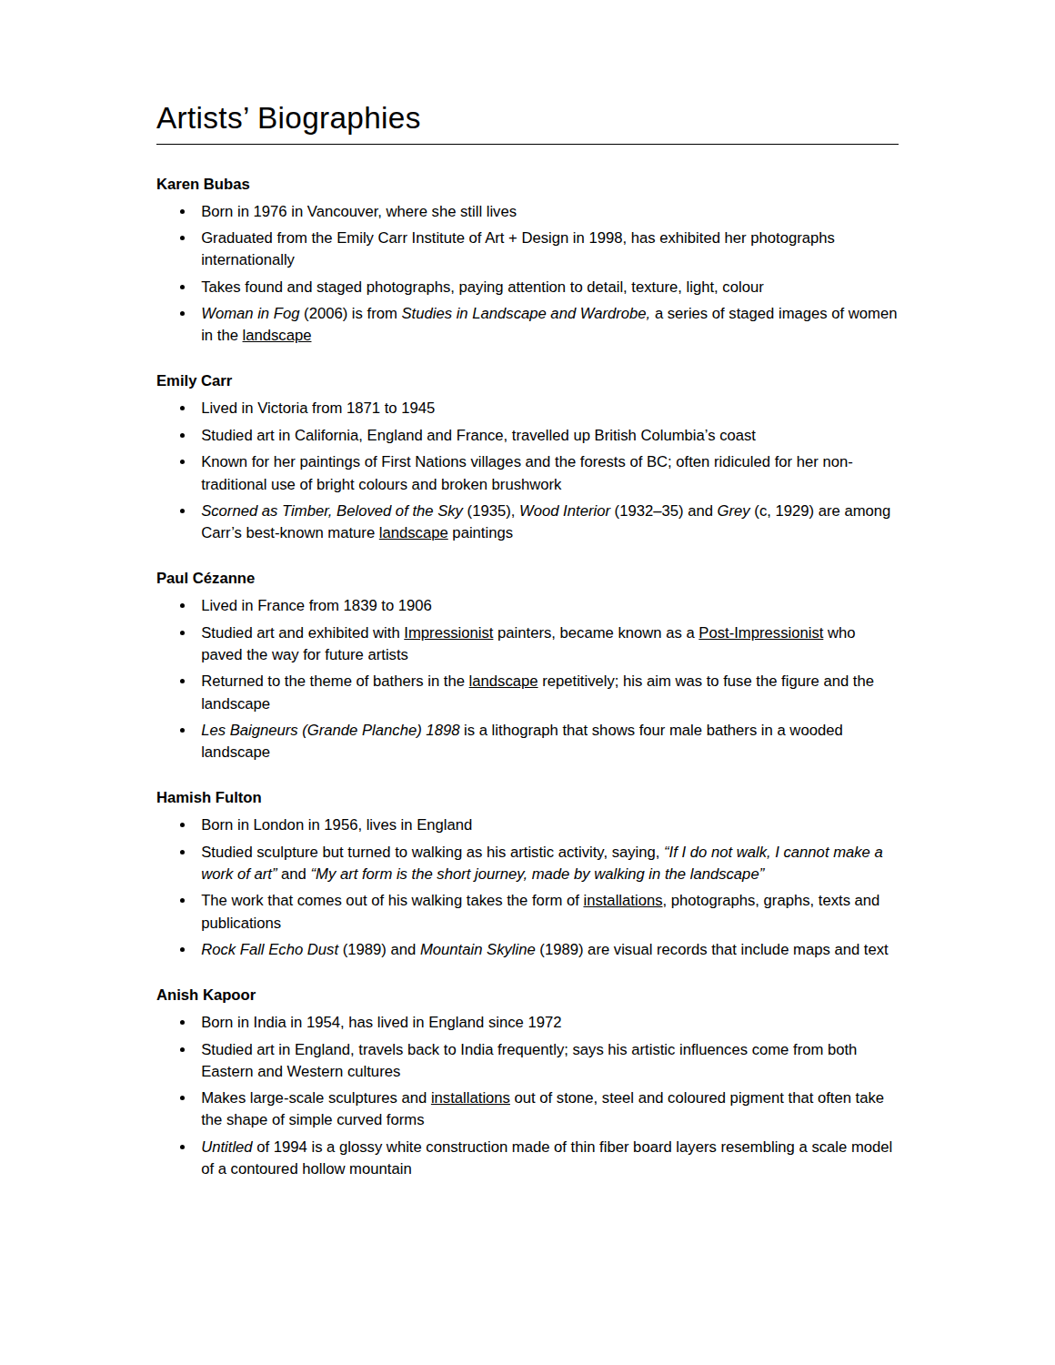Artists’ Biographies
Karen Bubas
Born in 1976 in Vancouver, where she still lives
Graduated from the Emily Carr Institute of Art + Design in 1998, has exhibited her photographs internationally
Takes found and staged photographs, paying attention to detail, texture, light, colour
Woman in Fog (2006) is from Studies in Landscape and Wardrobe, a series of staged images of women in the landscape
Emily Carr
Lived in Victoria from 1871 to 1945
Studied art in California, England and France, travelled up British Columbia’s coast
Known for her paintings of First Nations villages and the forests of BC; often ridiculed for her non-traditional use of bright colours and broken brushwork
Scorned as Timber, Beloved of the Sky (1935), Wood Interior (1932–35) and Grey (c, 1929) are among Carr’s best-known mature landscape paintings
Paul Cézanne
Lived in France from 1839 to 1906
Studied art and exhibited with Impressionist painters, became known as a Post-Impressionist who paved the way for future artists
Returned to the theme of bathers in the landscape repetitively; his aim was to fuse the figure and the landscape
Les Baigneurs (Grande Planche) 1898 is a lithograph that shows four male bathers in a wooded landscape
Hamish Fulton
Born in London in 1956, lives in England
Studied sculpture but turned to walking as his artistic activity, saying, “If I do not walk, I cannot make a work of art” and “My art form is the short journey, made by walking in the landscape”
The work that comes out of his walking takes the form of installations, photographs, graphs, texts and publications
Rock Fall Echo Dust (1989) and Mountain Skyline (1989) are visual records that include maps and text
Anish Kapoor
Born in India in 1954, has lived in England since 1972
Studied art in England, travels back to India frequently; says his artistic influences come from both Eastern and Western cultures
Makes large-scale sculptures and installations out of stone, steel and coloured pigment that often take the shape of simple curved forms
Untitled of 1994 is a glossy white construction made of thin fiber board layers resembling a scale model of a contoured hollow mountain